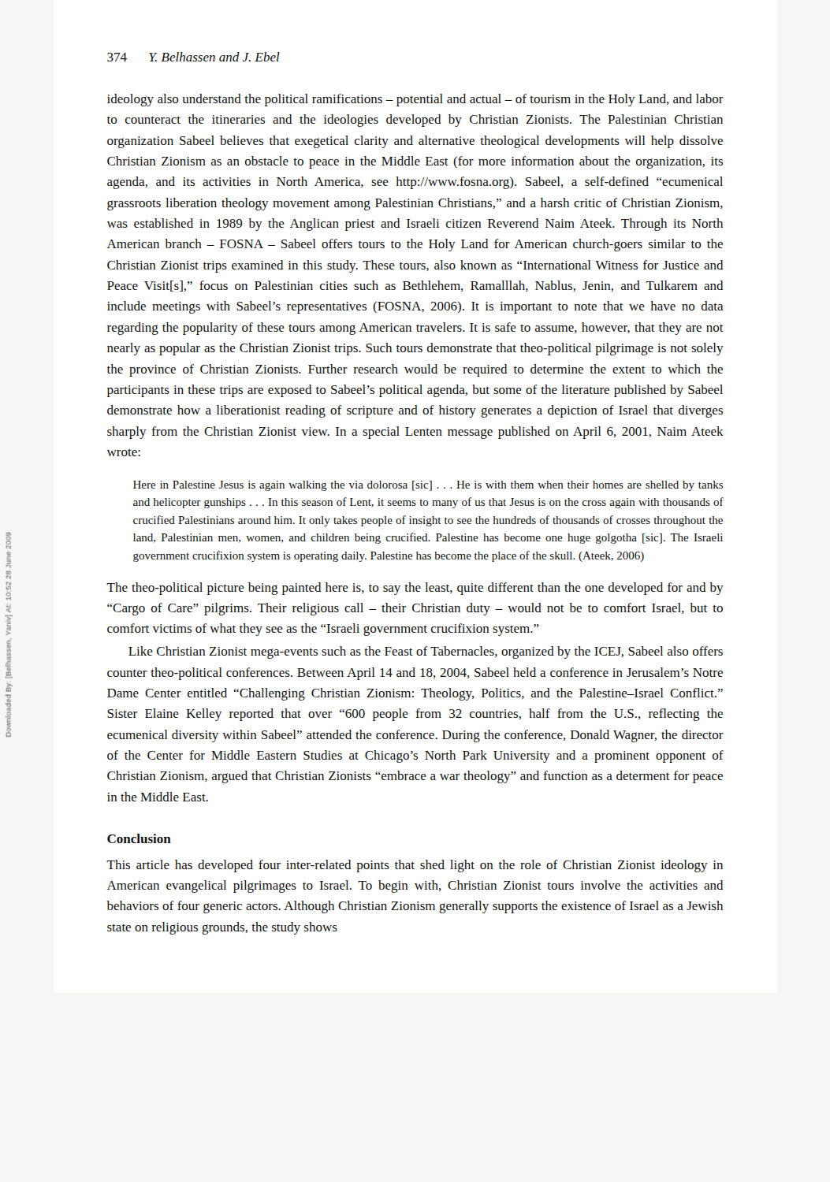Downloaded By: [Belhassen, Yaniv] At: 10:52 28 June 2009
374 Y. Belhassen and J. Ebel
ideology also understand the political ramifications – potential and actual – of tourism in the Holy Land, and labor to counteract the itineraries and the ideologies developed by Christian Zionists. The Palestinian Christian organization Sabeel believes that exegetical clarity and alternative theological developments will help dissolve Christian Zionism as an obstacle to peace in the Middle East (for more information about the organization, its agenda, and its activities in North America, see http://www.fosna.org). Sabeel, a self-defined “ecumenical grassroots liberation theology movement among Palestinian Christians,” and a harsh critic of Christian Zionism, was established in 1989 by the Anglican priest and Israeli citizen Reverend Naim Ateek. Through its North American branch – FOSNA – Sabeel offers tours to the Holy Land for American church-goers similar to the Christian Zionist trips examined in this study. These tours, also known as “International Witness for Justice and Peace Visit[s],” focus on Palestinian cities such as Bethlehem, Ramalllah, Nablus, Jenin, and Tulkarem and include meetings with Sabeel’s representatives (FOSNA, 2006). It is important to note that we have no data regarding the popularity of these tours among American travelers. It is safe to assume, however, that they are not nearly as popular as the Christian Zionist trips. Such tours demonstrate that theo-political pilgrimage is not solely the province of Christian Zionists. Further research would be required to determine the extent to which the participants in these trips are exposed to Sabeel’s political agenda, but some of the literature published by Sabeel demonstrate how a liberationist reading of scripture and of history generates a depiction of Israel that diverges sharply from the Christian Zionist view. In a special Lenten message published on April 6, 2001, Naim Ateek wrote:
Here in Palestine Jesus is again walking the via dolorosa [sic] . . . He is with them when their homes are shelled by tanks and helicopter gunships . . . In this season of Lent, it seems to many of us that Jesus is on the cross again with thousands of crucified Palestinians around him. It only takes people of insight to see the hundreds of thousands of crosses throughout the land, Palestinian men, women, and children being crucified. Palestine has become one huge golgotha [sic]. The Israeli government crucifixion system is operating daily. Palestine has become the place of the skull. (Ateek, 2006)
The theo-political picture being painted here is, to say the least, quite different than the one developed for and by “Cargo of Care” pilgrims. Their religious call – their Christian duty – would not be to comfort Israel, but to comfort victims of what they see as the “Israeli government crucifixion system.”
Like Christian Zionist mega-events such as the Feast of Tabernacles, organized by the ICEJ, Sabeel also offers counter theo-political conferences. Between April 14 and 18, 2004, Sabeel held a conference in Jerusalem’s Notre Dame Center entitled “Challenging Christian Zionism: Theology, Politics, and the Palestine–Israel Conflict.” Sister Elaine Kelley reported that over “600 people from 32 countries, half from the U.S., reflecting the ecumenical diversity within Sabeel” attended the conference. During the conference, Donald Wagner, the director of the Center for Middle Eastern Studies at Chicago’s North Park University and a prominent opponent of Christian Zionism, argued that Christian Zionists “embrace a war theology” and function as a determent for peace in the Middle East.
Conclusion
This article has developed four inter-related points that shed light on the role of Christian Zionist ideology in American evangelical pilgrimages to Israel. To begin with, Christian Zionist tours involve the activities and behaviors of four generic actors. Although Christian Zionism generally supports the existence of Israel as a Jewish state on religious grounds, the study shows